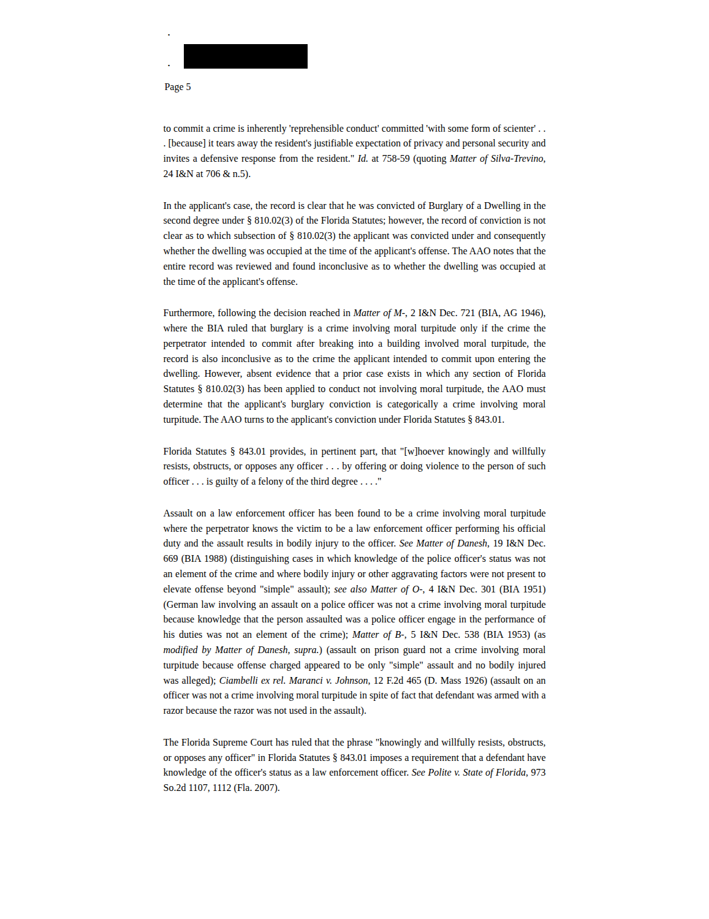. .
Page 5
to commit a crime is inherently 'reprehensible conduct' committed 'with some form of scienter' . . . [because] it tears away the resident's justifiable expectation of privacy and personal security and invites a defensive response from the resident." Id. at 758-59 (quoting Matter of Silva-Trevino, 24 I&N at 706 & n.5).
In the applicant's case, the record is clear that he was convicted of Burglary of a Dwelling in the second degree under § 810.02(3) of the Florida Statutes; however, the record of conviction is not clear as to which subsection of § 810.02(3) the applicant was convicted under and consequently whether the dwelling was occupied at the time of the applicant's offense. The AAO notes that the entire record was reviewed and found inconclusive as to whether the dwelling was occupied at the time of the applicant's offense.
Furthermore, following the decision reached in Matter of M-, 2 I&N Dec. 721 (BIA, AG 1946), where the BIA ruled that burglary is a crime involving moral turpitude only if the crime the perpetrator intended to commit after breaking into a building involved moral turpitude, the record is also inconclusive as to the crime the applicant intended to commit upon entering the dwelling. However, absent evidence that a prior case exists in which any section of Florida Statutes § 810.02(3) has been applied to conduct not involving moral turpitude, the AAO must determine that the applicant's burglary conviction is categorically a crime involving moral turpitude. The AAO turns to the applicant's conviction under Florida Statutes § 843.01.
Florida Statutes § 843.01 provides, in pertinent part, that "[w]hoever knowingly and willfully resists, obstructs, or opposes any officer . . . by offering or doing violence to the person of such officer . . . is guilty of a felony of the third degree . . . ."
Assault on a law enforcement officer has been found to be a crime involving moral turpitude where the perpetrator knows the victim to be a law enforcement officer performing his official duty and the assault results in bodily injury to the officer. See Matter of Danesh, 19 I&N Dec. 669 (BIA 1988) (distinguishing cases in which knowledge of the police officer's status was not an element of the crime and where bodily injury or other aggravating factors were not present to elevate offense beyond "simple" assault); see also Matter of O-, 4 I&N Dec. 301 (BIA 1951) (German law involving an assault on a police officer was not a crime involving moral turpitude because knowledge that the person assaulted was a police officer engage in the performance of his duties was not an element of the crime); Matter of B-, 5 I&N Dec. 538 (BIA 1953) (as modified by Matter of Danesh, supra.) (assault on prison guard not a crime involving moral turpitude because offense charged appeared to be only "simple" assault and no bodily injured was alleged); Ciambelli ex rel. Maranci v. Johnson, 12 F.2d 465 (D. Mass 1926) (assault on an officer was not a crime involving moral turpitude in spite of fact that defendant was armed with a razor because the razor was not used in the assault).
The Florida Supreme Court has ruled that the phrase "knowingly and willfully resists, obstructs, or opposes any officer" in Florida Statutes § 843.01 imposes a requirement that a defendant have knowledge of the officer's status as a law enforcement officer. See Polite v. State of Florida, 973 So.2d 1107, 1112 (Fla. 2007).